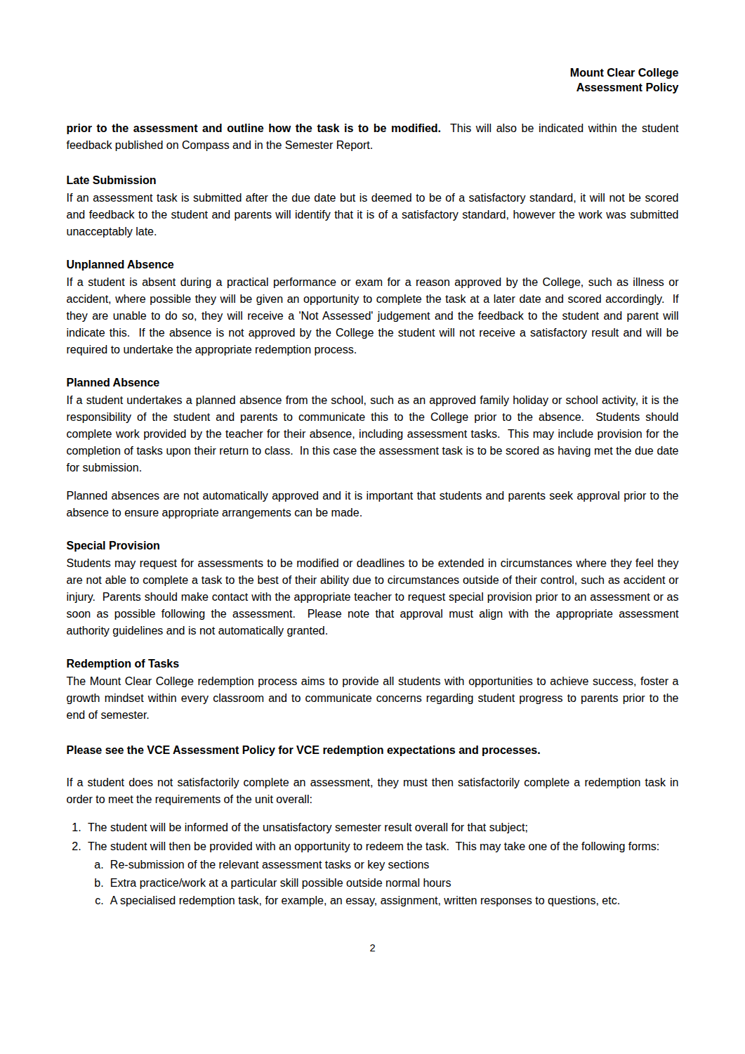Mount Clear College
Assessment Policy
prior to the assessment and outline how the task is to be modified. This will also be indicated within the student feedback published on Compass and in the Semester Report.
Late Submission
If an assessment task is submitted after the due date but is deemed to be of a satisfactory standard, it will not be scored and feedback to the student and parents will identify that it is of a satisfactory standard, however the work was submitted unacceptably late.
Unplanned Absence
If a student is absent during a practical performance or exam for a reason approved by the College, such as illness or accident, where possible they will be given an opportunity to complete the task at a later date and scored accordingly. If they are unable to do so, they will receive a 'Not Assessed' judgement and the feedback to the student and parent will indicate this. If the absence is not approved by the College the student will not receive a satisfactory result and will be required to undertake the appropriate redemption process.
Planned Absence
If a student undertakes a planned absence from the school, such as an approved family holiday or school activity, it is the responsibility of the student and parents to communicate this to the College prior to the absence. Students should complete work provided by the teacher for their absence, including assessment tasks. This may include provision for the completion of tasks upon their return to class. In this case the assessment task is to be scored as having met the due date for submission.
Planned absences are not automatically approved and it is important that students and parents seek approval prior to the absence to ensure appropriate arrangements can be made.
Special Provision
Students may request for assessments to be modified or deadlines to be extended in circumstances where they feel they are not able to complete a task to the best of their ability due to circumstances outside of their control, such as accident or injury. Parents should make contact with the appropriate teacher to request special provision prior to an assessment or as soon as possible following the assessment. Please note that approval must align with the appropriate assessment authority guidelines and is not automatically granted.
Redemption of Tasks
The Mount Clear College redemption process aims to provide all students with opportunities to achieve success, foster a growth mindset within every classroom and to communicate concerns regarding student progress to parents prior to the end of semester.
Please see the VCE Assessment Policy for VCE redemption expectations and processes.
If a student does not satisfactorily complete an assessment, they must then satisfactorily complete a redemption task in order to meet the requirements of the unit overall:
The student will be informed of the unsatisfactory semester result overall for that subject;
The student will then be provided with an opportunity to redeem the task. This may take one of the following forms:
Re-submission of the relevant assessment tasks or key sections
Extra practice/work at a particular skill possible outside normal hours
A specialised redemption task, for example, an essay, assignment, written responses to questions, etc.
2